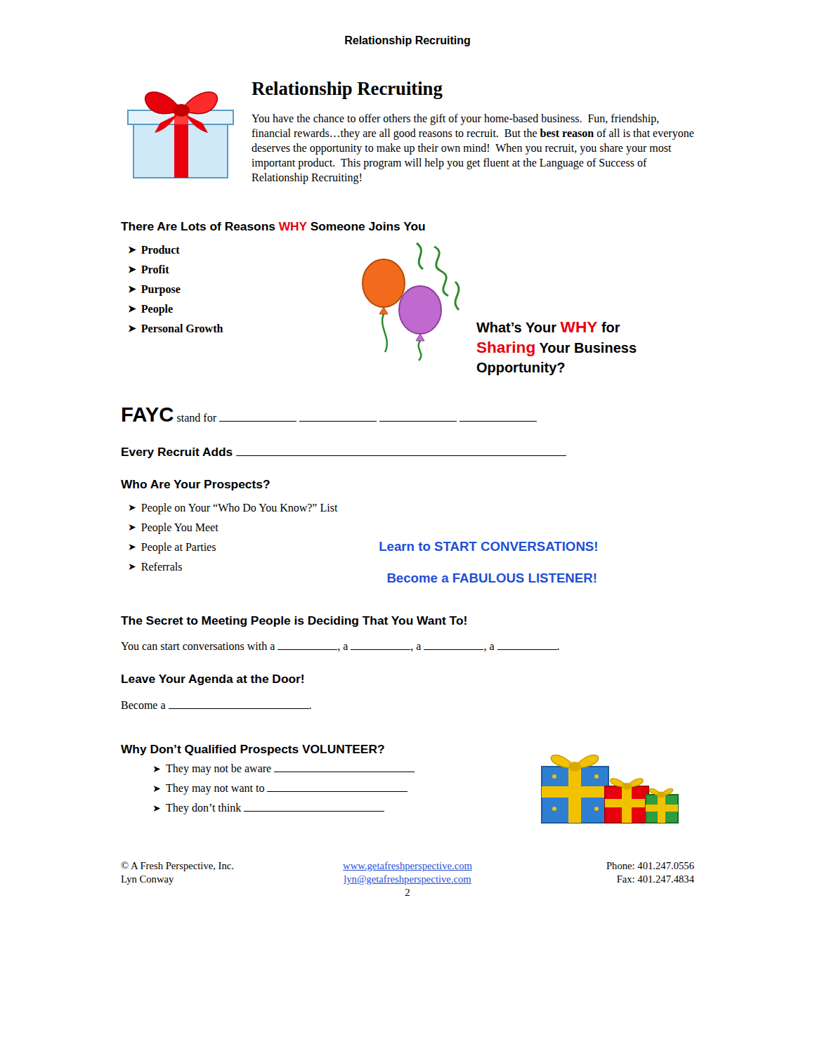Relationship Recruiting
Relationship Recruiting
You have the chance to offer others the gift of your home-based business. Fun, friendship, financial rewards…they are all good reasons to recruit. But the best reason of all is that everyone deserves the opportunity to make up their own mind! When you recruit, you share your most important product. This program will help you get fluent at the Language of Success of Relationship Recruiting!
There Are Lots of Reasons WHY Someone Joins You
Product
Profit
Purpose
People
Personal Growth
What’s Your WHY for Sharing Your Business Opportunity?
FAYC stand for
Every Recruit Adds
Who Are Your Prospects?
People on Your “Who Do You Know?” List
People You Meet
People at Parties
Referrals
Learn to START CONVERSATIONS!
Become a FABULOUS LISTENER!
The Secret to Meeting People is Deciding That You Want To!
You can start conversations with a , a , a , a .
Leave Your Agenda at the Door!
Become a .
Why Don’t Qualified Prospects VOLUNTEER?
They may not be aware
They may not want to
They don’t think
© A Fresh Perspective, Inc.
Lyn Conway
www.getafreshperspective.com
lyn@getafreshperspective.com
Phone: 401.247.0556
Fax: 401.247.4834
2